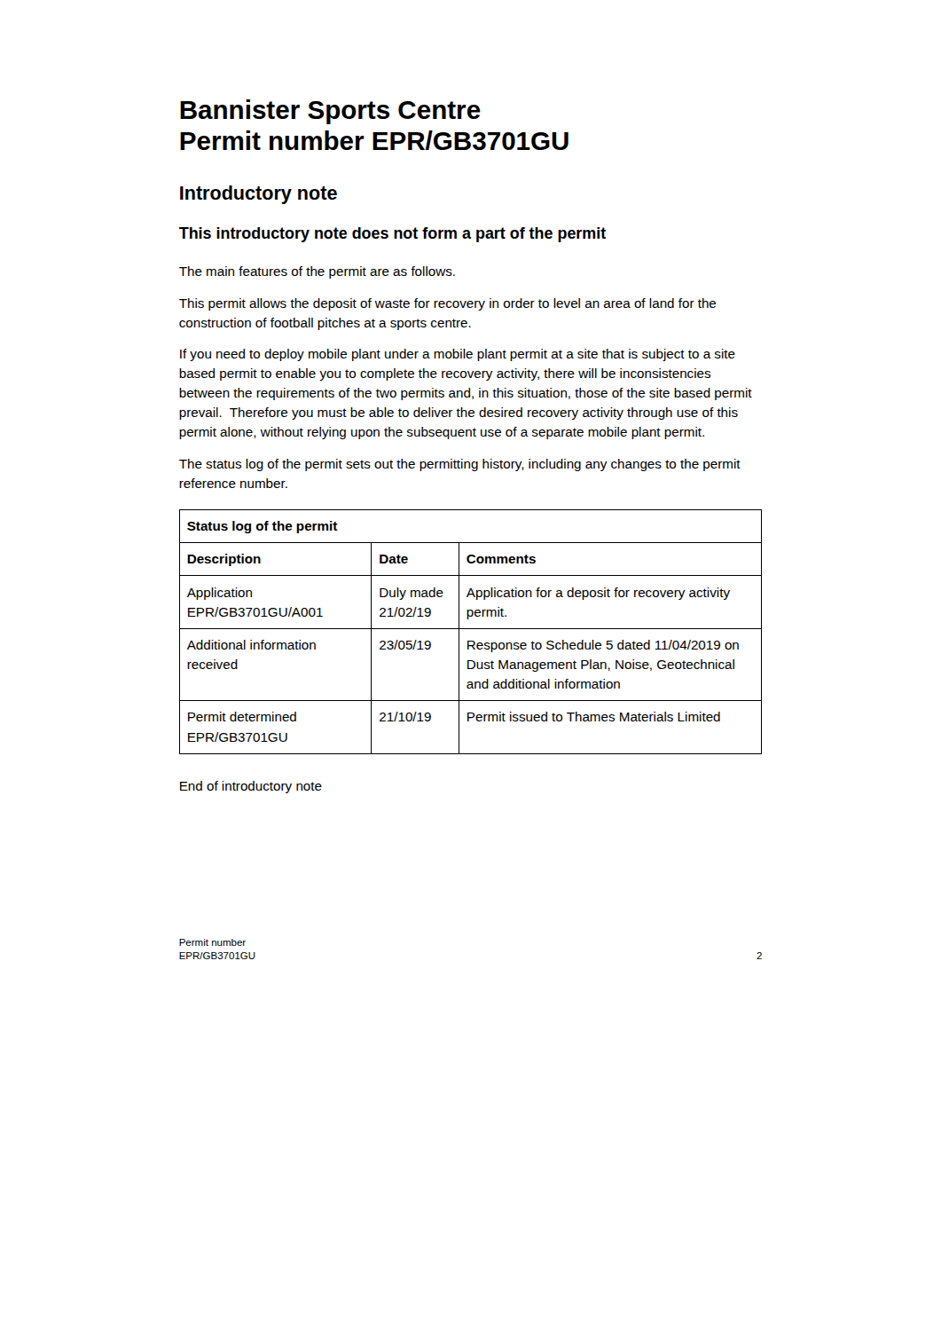Bannister Sports Centre
Permit number EPR/GB3701GU
Introductory note
This introductory note does not form a part of the permit
The main features of the permit are as follows.
This permit allows the deposit of waste for recovery in order to level an area of land for the construction of football pitches at a sports centre.
If you need to deploy mobile plant under a mobile plant permit at a site that is subject to a site based permit to enable you to complete the recovery activity, there will be inconsistencies between the requirements of the two permits and, in this situation, those of the site based permit prevail. Therefore you must be able to deliver the desired recovery activity through use of this permit alone, without relying upon the subsequent use of a separate mobile plant permit.
The status log of the permit sets out the permitting history, including any changes to the permit reference number.
Status log of the permit
| Description | Date | Comments |
| --- | --- | --- |
| Application EPR/GB3701GU/A001 | Duly made 21/02/19 | Application for a deposit for recovery activity permit. |
| Additional information received | 23/05/19 | Response to Schedule 5 dated 11/04/2019 on Dust Management Plan, Noise, Geotechnical and additional information |
| Permit determined EPR/GB3701GU | 21/10/19 | Permit issued to Thames Materials Limited |
End of introductory note
Permit number
EPR/GB3701GU
2